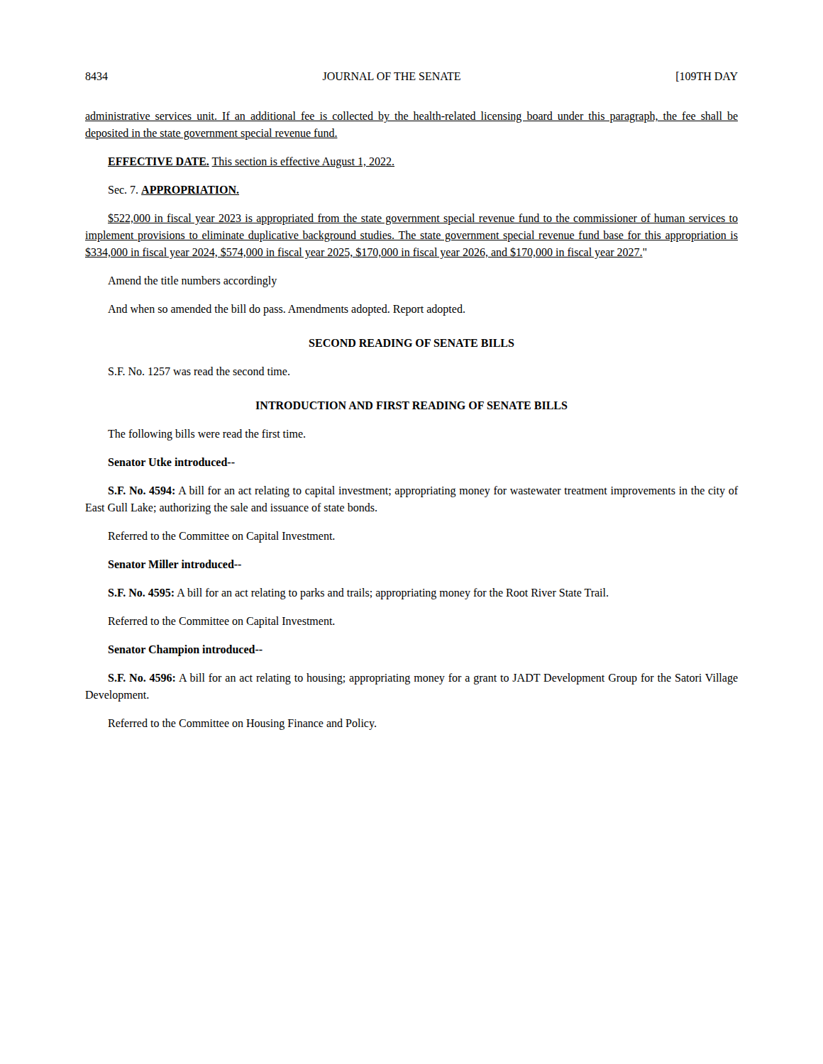8434 JOURNAL OF THE SENATE [109TH DAY
administrative services unit. If an additional fee is collected by the health-related licensing board under this paragraph, the fee shall be deposited in the state government special revenue fund.
EFFECTIVE DATE. This section is effective August 1, 2022.
Sec. 7. APPROPRIATION.
$522,000 in fiscal year 2023 is appropriated from the state government special revenue fund to the commissioner of human services to implement provisions to eliminate duplicative background studies. The state government special revenue fund base for this appropriation is $334,000 in fiscal year 2024, $574,000 in fiscal year 2025, $170,000 in fiscal year 2026, and $170,000 in fiscal year 2027."
Amend the title numbers accordingly
And when so amended the bill do pass. Amendments adopted. Report adopted.
SECOND READING OF SENATE BILLS
S.F. No. 1257 was read the second time.
INTRODUCTION AND FIRST READING OF SENATE BILLS
The following bills were read the first time.
Senator Utke introduced--
S.F. No. 4594: A bill for an act relating to capital investment; appropriating money for wastewater treatment improvements in the city of East Gull Lake; authorizing the sale and issuance of state bonds.
Referred to the Committee on Capital Investment.
Senator Miller introduced--
S.F. No. 4595: A bill for an act relating to parks and trails; appropriating money for the Root River State Trail.
Referred to the Committee on Capital Investment.
Senator Champion introduced--
S.F. No. 4596: A bill for an act relating to housing; appropriating money for a grant to JADT Development Group for the Satori Village Development.
Referred to the Committee on Housing Finance and Policy.